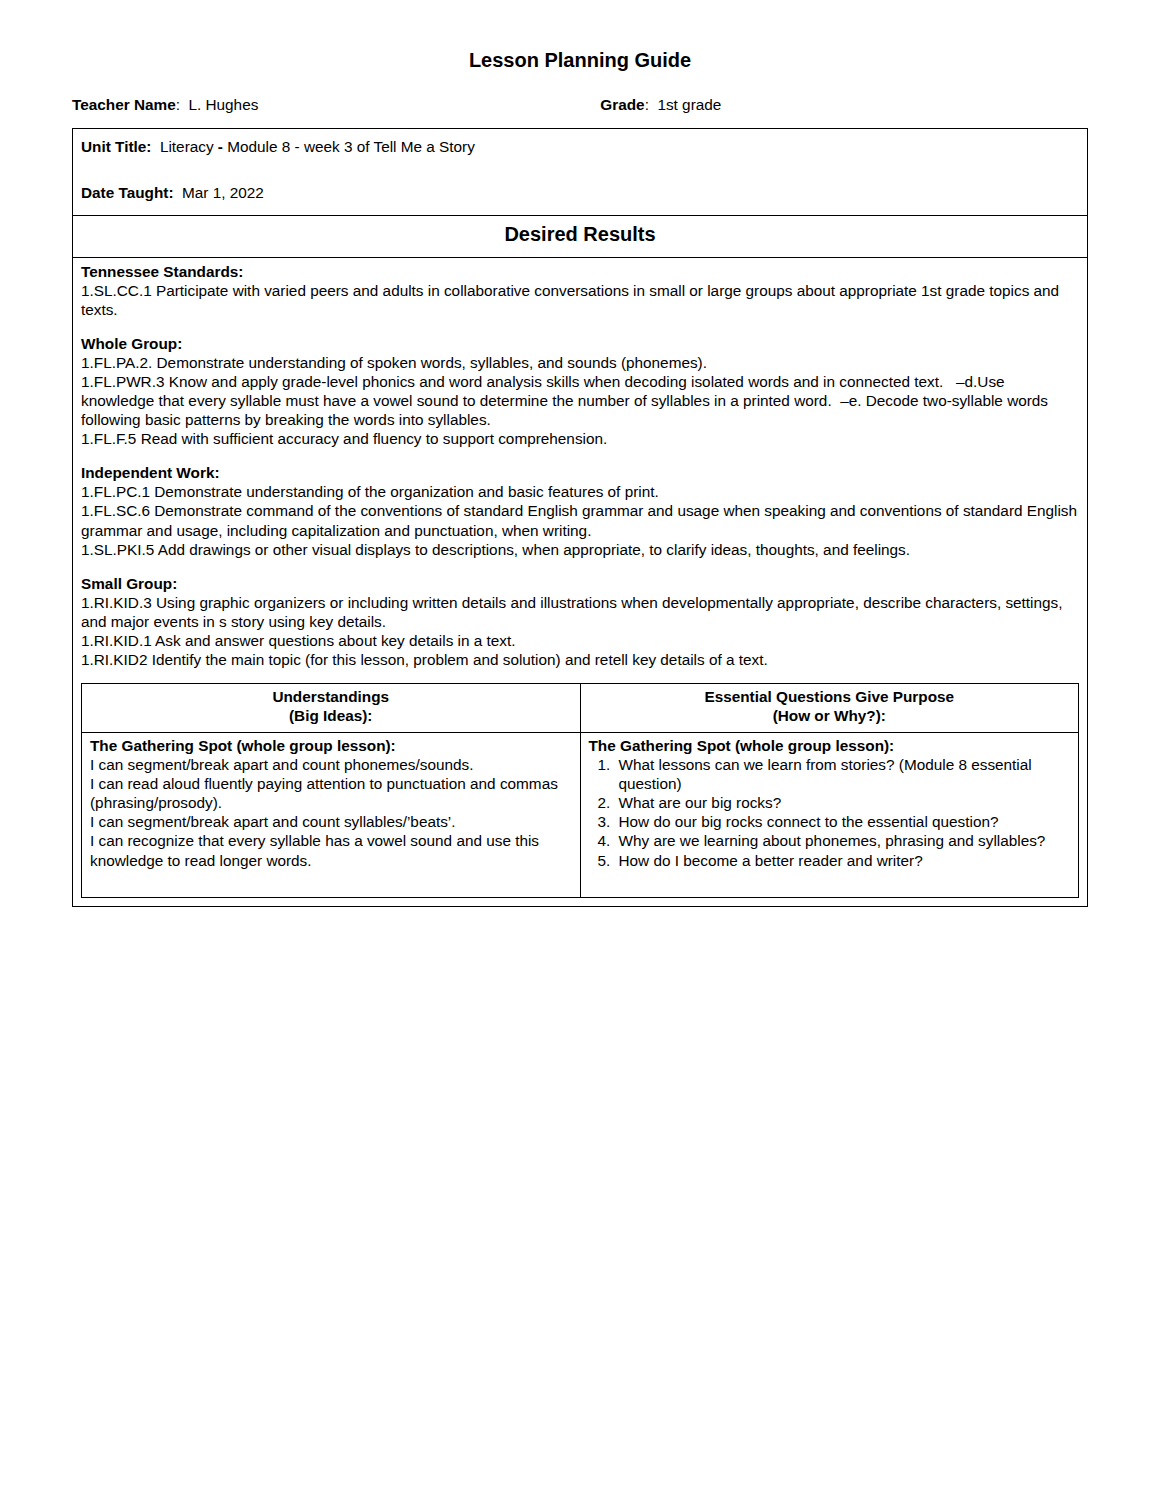Lesson Planning Guide
Teacher Name: L. Hughes
Grade: 1st grade
| Unit Title: Literacy - Module 8 - week 3 of Tell Me a Story Date Taught: Mar 1, 2022 |
| Desired Results |
| Tennessee Standards: 1.SL.CC.1 Participate with varied peers and adults in collaborative conversations in small or large groups about appropriate 1st grade topics and texts. Whole Group: 1.FL.PA.2. Demonstrate understanding of spoken words, syllables, and sounds (phonemes). 1.FL.PWR.3 Know and apply grade-level phonics and word analysis skills when decoding isolated words and in connected text. –d.Use knowledge that every syllable must have a vowel sound to determine the number of syllables in a printed word. –e. Decode two-syllable words following basic patterns by breaking the words into syllables. 1.FL.F.5 Read with sufficient accuracy and fluency to support comprehension. Independent Work: 1.FL.PC.1 Demonstrate understanding of the organization and basic features of print. 1.FL.SC.6 Demonstrate command of the conventions of standard English grammar and usage when speaking and conventions of standard English grammar and usage, including capitalization and punctuation, when writing. 1.SL.PKI.5 Add drawings or other visual displays to descriptions, when appropriate, to clarify ideas, thoughts, and feelings. Small Group: 1.RI.KID.3 Using graphic organizers or including written details and illustrations when developmentally appropriate, describe characters, settings, and major events in s story using key details. 1.RI.KID.1 Ask and answer questions about key details in a text. 1.RI.KID2 Identify the main topic (for this lesson, problem and solution) and retell key details of a text. / Understandings (Big Ideas): / Essential Questions Give Purpose (How or Why?): / / --- / --- / / The Gathering Spot (whole group lesson): I can segment/break apart and count phonemes/sounds. I can read aloud fluently paying attention to punctuation and commas (phrasing/prosody). I can segment/break apart and count syllables/’beats’. I can recognize that every syllable has a vowel sound and use this knowledge to read longer words. / The Gathering Spot (whole group lesson): What lessons can we learn from stories? (Module 8 essential question) What are our big rocks? How do our big rocks connect to the essential question? Why are we learning about phonemes, phrasing and syllables? How do I become a better reader and writer? / |